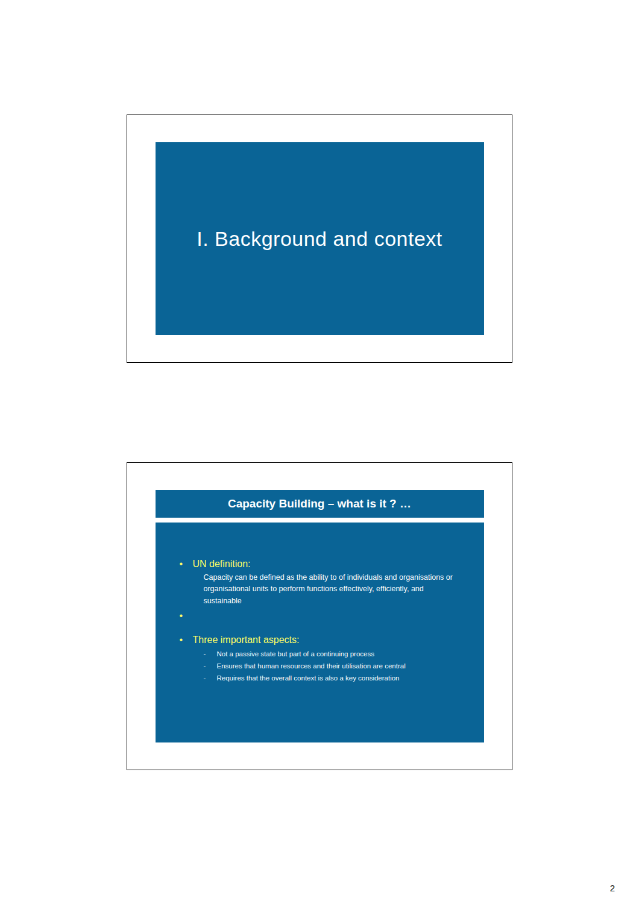I. Background and context
Capacity Building – what is it ? …
UN definition:
Capacity can be defined as the ability to of individuals and organisations or organisational units to perform functions effectively, efficiently, and sustainable
Three important aspects:
Not a passive state but part of a continuing process
Ensures that human resources and their utilisation are central
Requires that the overall context is also a key consideration
2